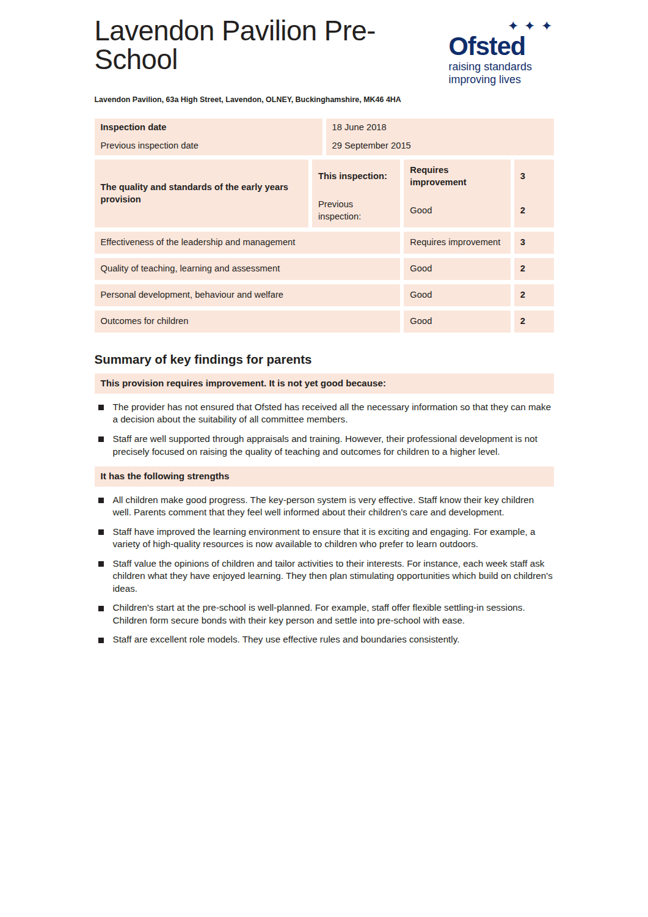Lavendon Pavilion Pre-School
✦ ✦ ✦
Ofsted
raising standards
improving lives
Lavendon Pavilion, 63a High Street, Lavendon, OLNEY, Buckinghamshire, MK46 4HA
| Inspection date | 18 June 2018 |
| Previous inspection date | 29 September 2015 |
| The quality and standards of the early years provision | This inspection: | Requires improvement | 3 |
| Previous inspection: | Good | 2 |
| Effectiveness of the leadership and management | Requires improvement | 3 |
| Quality of teaching, learning and assessment | Good | 2 |
| Personal development, behaviour and welfare | Good | 2 |
| Outcomes for children | Good | 2 |
Summary of key findings for parents
This provision requires improvement. It is not yet good because:
The provider has not ensured that Ofsted has received all the necessary information so that they can make a decision about the suitability of all committee members.
Staff are well supported through appraisals and training. However, their professional development is not precisely focused on raising the quality of teaching and outcomes for children to a higher level.
It has the following strengths
All children make good progress. The key-person system is very effective. Staff know their key children well. Parents comment that they feel well informed about their children's care and development.
Staff have improved the learning environment to ensure that it is exciting and engaging. For example, a variety of high-quality resources is now available to children who prefer to learn outdoors.
Staff value the opinions of children and tailor activities to their interests. For instance, each week staff ask children what they have enjoyed learning. They then plan stimulating opportunities which build on children's ideas.
Children's start at the pre-school is well-planned. For example, staff offer flexible settling-in sessions. Children form secure bonds with their key person and settle into pre-school with ease.
Staff are excellent role models. They use effective rules and boundaries consistently.